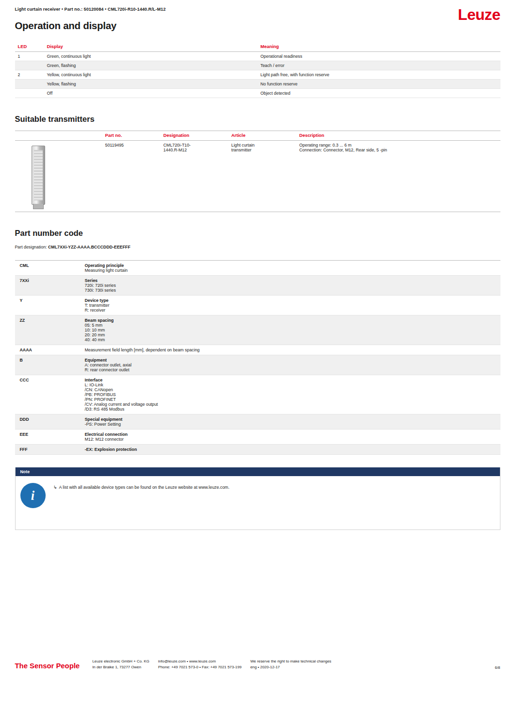Light curtain receiver • Part no.: 50120084 • CML720i-R10-1440.R/L-M12
Operation and display
Leuze
| LED | Display | Meaning |
| --- | --- | --- |
| 1 | Green, continuous light | Operational readiness |
| | Green, flashing | Teach / error |
| 2 | Yellow, continuous light | Light path free, with function reserve |
| | Yellow, flashing | No function reserve |
| | Off | Object detected |
Suitable transmitters
| | Part no. | Designation | Article | Description |
| --- | --- | --- | --- | --- |
| | 50119495 | CML720i-T10- 1440.R-M12 | Light curtain transmitter | Operating range: 0.3 ... 6 m Connection: Connector, M12, Rear side, 5 -pin |
Part number code
Part designation: CML7XXi-YZZ-AAAA.BCCCDDD-EEEFFF
| CML | Operating principle Measuring light curtain |
| 7XXi | Series 720i: 720i series 730i: 730i series |
| Y | Device type T: transmitter R: receiver |
| ZZ | Beam spacing 05: 5 mm 10: 10 mm 20: 20 mm 40: 40 mm |
| AAAA | Measurement field length [mm], dependent on beam spacing |
| B | Equipment A: connector outlet, axial R: rear connector outlet |
| CCC | Interface L: IO-Link /CN: CANopen /PB: PROFIBUS /PN: PROFINET /CV: Analog current and voltage output /D3: RS 485 Modbus |
| DDD | Special equipment -PS: Power Setting |
| EEE | Electrical connection M12: M12 connector |
| FFF | -EX: Explosion protection |
Note
i
↳A list with all available device types can be found on the Leuze website at www.leuze.com.
The Sensor People
Leuze electronic GmbH + Co. KG
In der Braike 1, 73277 Owen
info@leuze.com • www.leuze.com
Phone: +49 7021 573-0 • Fax: +49 7021 573-199
We reserve the right to make technical changes
eng • 2020-12-17
6/8